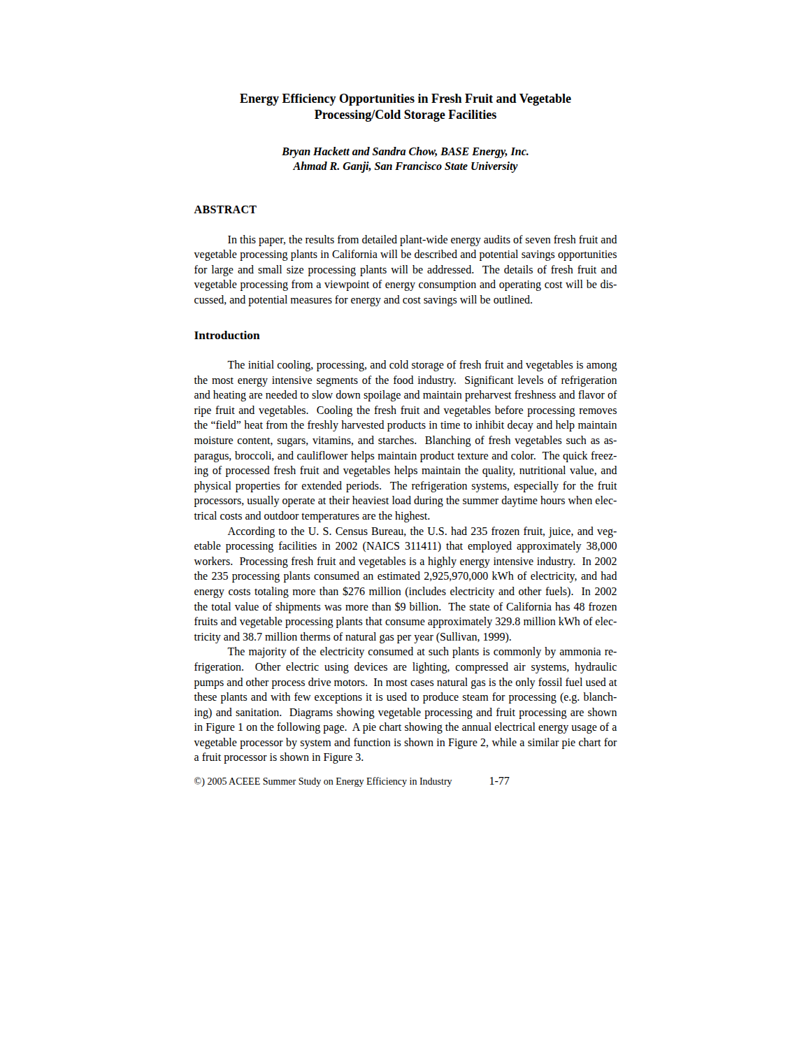Energy Efficiency Opportunities in Fresh Fruit and Vegetable
Processing/Cold Storage Facilities
Bryan Hackett and Sandra Chow, BASE Energy, Inc.
Ahmad R. Ganji, San Francisco State University
ABSTRACT
In this paper, the results from detailed plant-wide energy audits of seven fresh fruit and vegetable processing plants in California will be described and potential savings opportunities for large and small size processing plants will be addressed. The details of fresh fruit and vegetable processing from a viewpoint of energy consumption and operating cost will be discussed, and potential measures for energy and cost savings will be outlined.
Introduction
The initial cooling, processing, and cold storage of fresh fruit and vegetables is among the most energy intensive segments of the food industry. Significant levels of refrigeration and heating are needed to slow down spoilage and maintain preharvest freshness and flavor of ripe fruit and vegetables. Cooling the fresh fruit and vegetables before processing removes the “field” heat from the freshly harvested products in time to inhibit decay and help maintain moisture content, sugars, vitamins, and starches. Blanching of fresh vegetables such as asparagus, broccoli, and cauliflower helps maintain product texture and color. The quick freezing of processed fresh fruit and vegetables helps maintain the quality, nutritional value, and physical properties for extended periods. The refrigeration systems, especially for the fruit processors, usually operate at their heaviest load during the summer daytime hours when electrical costs and outdoor temperatures are the highest.
According to the U. S. Census Bureau, the U.S. had 235 frozen fruit, juice, and vegetable processing facilities in 2002 (NAICS 311411) that employed approximately 38,000 workers. Processing fresh fruit and vegetables is a highly energy intensive industry. In 2002 the 235 processing plants consumed an estimated 2,925,970,000 kWh of electricity, and had energy costs totaling more than $276 million (includes electricity and other fuels). In 2002 the total value of shipments was more than $9 billion. The state of California has 48 frozen fruits and vegetable processing plants that consume approximately 329.8 million kWh of electricity and 38.7 million therms of natural gas per year (Sullivan, 1999).
The majority of the electricity consumed at such plants is commonly by ammonia refrigeration. Other electric using devices are lighting, compressed air systems, hydraulic pumps and other process drive motors. In most cases natural gas is the only fossil fuel used at these plants and with few exceptions it is used to produce steam for processing (e.g. blanching) and sanitation. Diagrams showing vegetable processing and fruit processing are shown in Figure 1 on the following page. A pie chart showing the annual electrical energy usage of a vegetable processor by system and function is shown in Figure 2, while a similar pie chart for a fruit processor is shown in Figure 3.
©) 2005 ACEEE Summer Study on Energy Efficiency in Industry 1-77